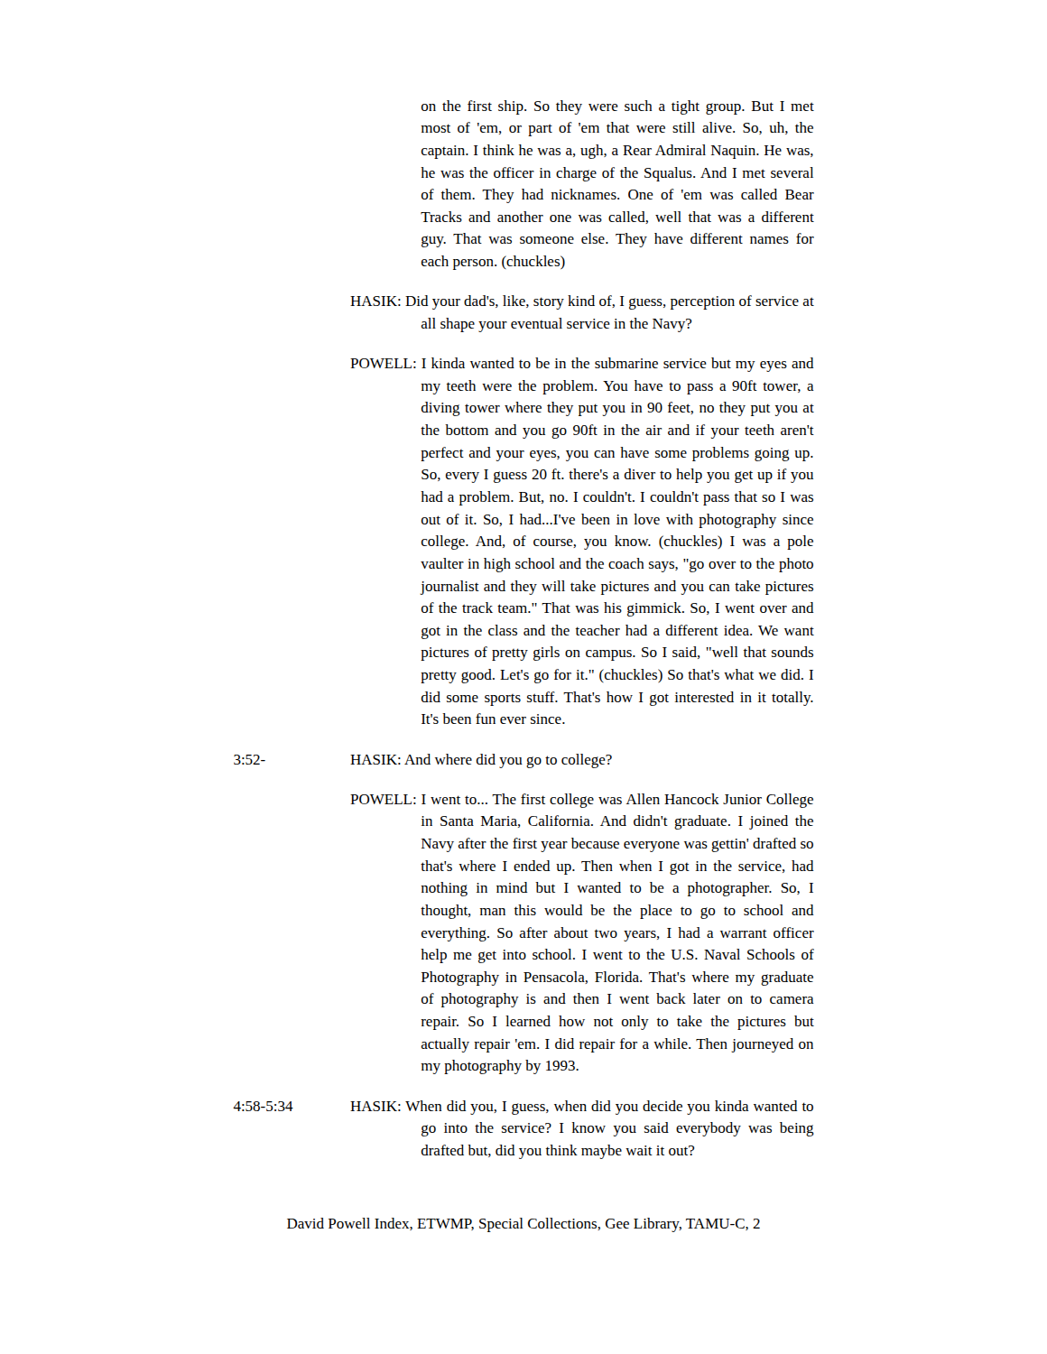on the first ship. So they were such a tight group. But I met most of 'em, or part of 'em that were still alive. So, uh, the captain. I think he was a, ugh, a Rear Admiral Naquin. He was, he was the officer in charge of the Squalus. And I met several of them. They had nicknames. One of 'em was called Bear Tracks and another one was called, well that was a different guy. That was someone else. They have different names for each person. (chuckles)
HASIK: Did your dad's, like, story kind of, I guess, perception of service at all shape your eventual service in the Navy?
POWELL: I kinda wanted to be in the submarine service but my eyes and my teeth were the problem. You have to pass a 90ft tower, a diving tower where they put you in 90 feet, no they put you at the bottom and you go 90ft in the air and if your teeth aren't perfect and your eyes, you can have some problems going up. So, every I guess 20 ft. there's a diver to help you get up if you had a problem. But, no. I couldn't. I couldn't pass that so I was out of it. So, I had...I've been in love with photography since college. And, of course, you know. (chuckles) I was a pole vaulter in high school and the coach says, "go over to the photo journalist and they will take pictures and you can take pictures of the track team." That was his gimmick. So, I went over and got in the class and the teacher had a different idea. We want pictures of pretty girls on campus. So I said, "well that sounds pretty good. Let's go for it." (chuckles) So that's what we did. I did some sports stuff. That's how I got interested in it totally. It's been fun ever since.
3:52-
HASIK: And where did you go to college?
POWELL: I went to... The first college was Allen Hancock Junior College in Santa Maria, California. And didn't graduate. I joined the Navy after the first year because everyone was gettin' drafted so that's where I ended up. Then when I got in the service, had nothing in mind but I wanted to be a photographer. So, I thought, man this would be the place to go to school and everything. So after about two years, I had a warrant officer help me get into school. I went to the U.S. Naval Schools of Photography in Pensacola, Florida. That's where my graduate of photography is and then I went back later on to camera repair. So I learned how not only to take the pictures but actually repair 'em. I did repair for a while. Then journeyed on my photography by 1993.
4:58-5:34
HASIK: When did you, I guess, when did you decide you kinda wanted to go into the service? I know you said everybody was being drafted but, did you think maybe wait it out?
David Powell Index, ETWMP, Special Collections, Gee Library, TAMU-C, 2